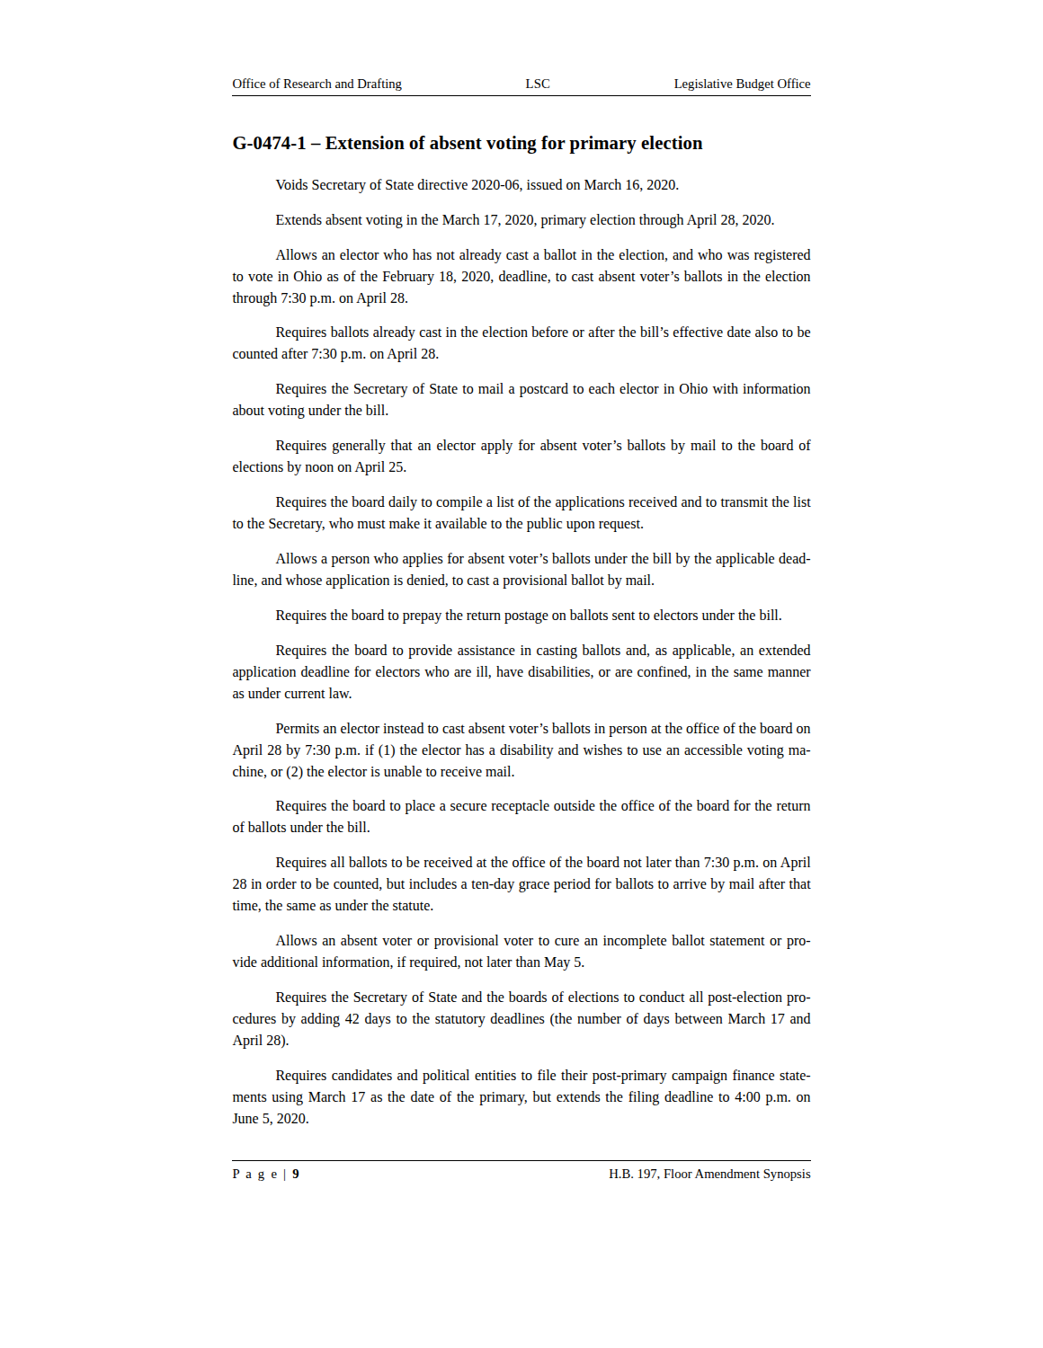Office of Research and Drafting LSC Legislative Budget Office
G-0474-1 – Extension of absent voting for primary election
Voids Secretary of State directive 2020-06, issued on March 16, 2020.
Extends absent voting in the March 17, 2020, primary election through April 28, 2020.
Allows an elector who has not already cast a ballot in the election, and who was registered to vote in Ohio as of the February 18, 2020, deadline, to cast absent voter’s ballots in the election through 7:30 p.m. on April 28.
Requires ballots already cast in the election before or after the bill’s effective date also to be counted after 7:30 p.m. on April 28.
Requires the Secretary of State to mail a postcard to each elector in Ohio with information about voting under the bill.
Requires generally that an elector apply for absent voter’s ballots by mail to the board of elections by noon on April 25.
Requires the board daily to compile a list of the applications received and to transmit the list to the Secretary, who must make it available to the public upon request.
Allows a person who applies for absent voter’s ballots under the bill by the applicable deadline, and whose application is denied, to cast a provisional ballot by mail.
Requires the board to prepay the return postage on ballots sent to electors under the bill.
Requires the board to provide assistance in casting ballots and, as applicable, an extended application deadline for electors who are ill, have disabilities, or are confined, in the same manner as under current law.
Permits an elector instead to cast absent voter’s ballots in person at the office of the board on April 28 by 7:30 p.m. if (1) the elector has a disability and wishes to use an accessible voting machine, or (2) the elector is unable to receive mail.
Requires the board to place a secure receptacle outside the office of the board for the return of ballots under the bill.
Requires all ballots to be received at the office of the board not later than 7:30 p.m. on April 28 in order to be counted, but includes a ten-day grace period for ballots to arrive by mail after that time, the same as under the statute.
Allows an absent voter or provisional voter to cure an incomplete ballot statement or provide additional information, if required, not later than May 5.
Requires the Secretary of State and the boards of elections to conduct all post-election procedures by adding 42 days to the statutory deadlines (the number of days between March 17 and April 28).
Requires candidates and political entities to file their post-primary campaign finance statements using March 17 as the date of the primary, but extends the filing deadline to 4:00 p.m. on June 5, 2020.
P a g e | 9 H.B. 197, Floor Amendment Synopsis